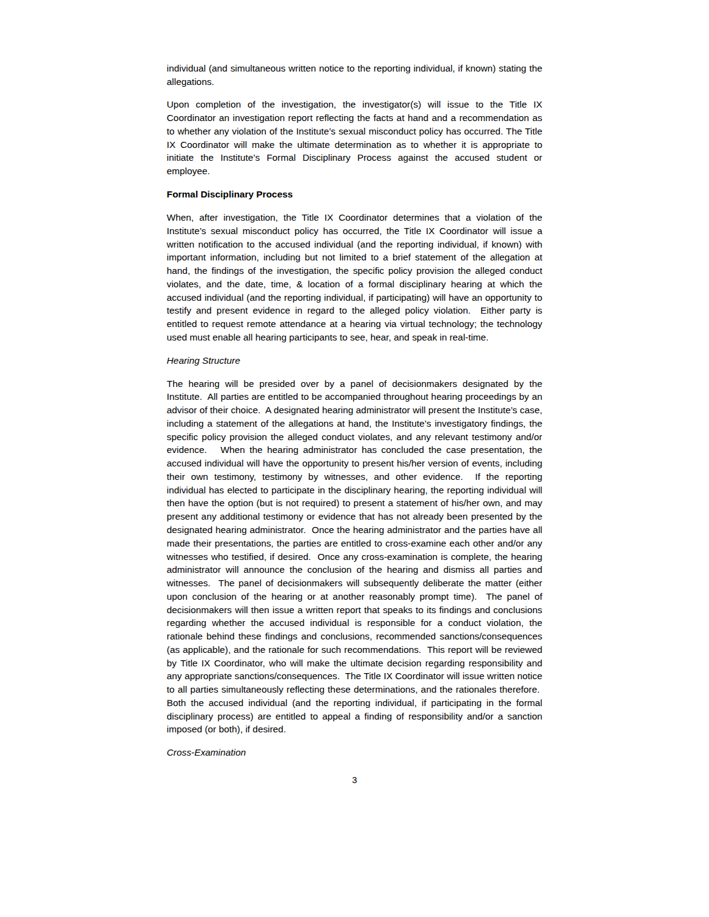individual (and simultaneous written notice to the reporting individual, if known) stating the allegations.
Upon completion of the investigation, the investigator(s) will issue to the Title IX Coordinator an investigation report reflecting the facts at hand and a recommendation as to whether any violation of the Institute’s sexual misconduct policy has occurred. The Title IX Coordinator will make the ultimate determination as to whether it is appropriate to initiate the Institute’s Formal Disciplinary Process against the accused student or employee.
Formal Disciplinary Process
When, after investigation, the Title IX Coordinator determines that a violation of the Institute’s sexual misconduct policy has occurred, the Title IX Coordinator will issue a written notification to the accused individual (and the reporting individual, if known) with important information, including but not limited to a brief statement of the allegation at hand, the findings of the investigation, the specific policy provision the alleged conduct violates, and the date, time, & location of a formal disciplinary hearing at which the accused individual (and the reporting individual, if participating) will have an opportunity to testify and present evidence in regard to the alleged policy violation. Either party is entitled to request remote attendance at a hearing via virtual technology; the technology used must enable all hearing participants to see, hear, and speak in real-time.
Hearing Structure
The hearing will be presided over by a panel of decisionmakers designated by the Institute. All parties are entitled to be accompanied throughout hearing proceedings by an advisor of their choice. A designated hearing administrator will present the Institute’s case, including a statement of the allegations at hand, the Institute’s investigatory findings, the specific policy provision the alleged conduct violates, and any relevant testimony and/or evidence. When the hearing administrator has concluded the case presentation, the accused individual will have the opportunity to present his/her version of events, including their own testimony, testimony by witnesses, and other evidence. If the reporting individual has elected to participate in the disciplinary hearing, the reporting individual will then have the option (but is not required) to present a statement of his/her own, and may present any additional testimony or evidence that has not already been presented by the designated hearing administrator. Once the hearing administrator and the parties have all made their presentations, the parties are entitled to cross-examine each other and/or any witnesses who testified, if desired. Once any cross-examination is complete, the hearing administrator will announce the conclusion of the hearing and dismiss all parties and witnesses. The panel of decisionmakers will subsequently deliberate the matter (either upon conclusion of the hearing or at another reasonably prompt time). The panel of decisionmakers will then issue a written report that speaks to its findings and conclusions regarding whether the accused individual is responsible for a conduct violation, the rationale behind these findings and conclusions, recommended sanctions/consequences (as applicable), and the rationale for such recommendations. This report will be reviewed by Title IX Coordinator, who will make the ultimate decision regarding responsibility and any appropriate sanctions/consequences. The Title IX Coordinator will issue written notice to all parties simultaneously reflecting these determinations, and the rationales therefore. Both the accused individual (and the reporting individual, if participating in the formal disciplinary process) are entitled to appeal a finding of responsibility and/or a sanction imposed (or both), if desired.
Cross-Examination
3